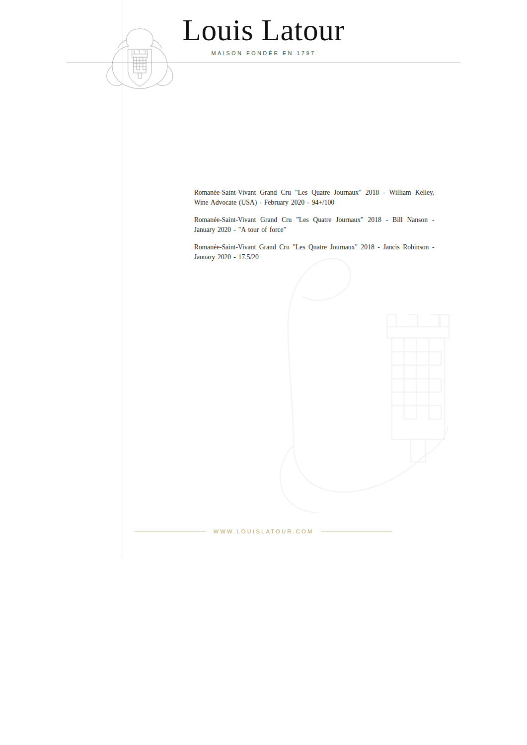Louis Latour
Maison fondée en 1797
Romanée-Saint-Vivant Grand Cru "Les Quatre Journaux" 2018 - William Kelley, Wine Advocate (USA) - February 2020 - 94+/100
Romanée-Saint-Vivant Grand Cru "Les Quatre Journaux" 2018 - Bill Nanson - January 2020 - "A tour of force"
Romanée-Saint-Vivant Grand Cru "Les Quatre Journaux" 2018 - Jancis Robinson - January 2020 - 17.5/20
www.louislatour.com